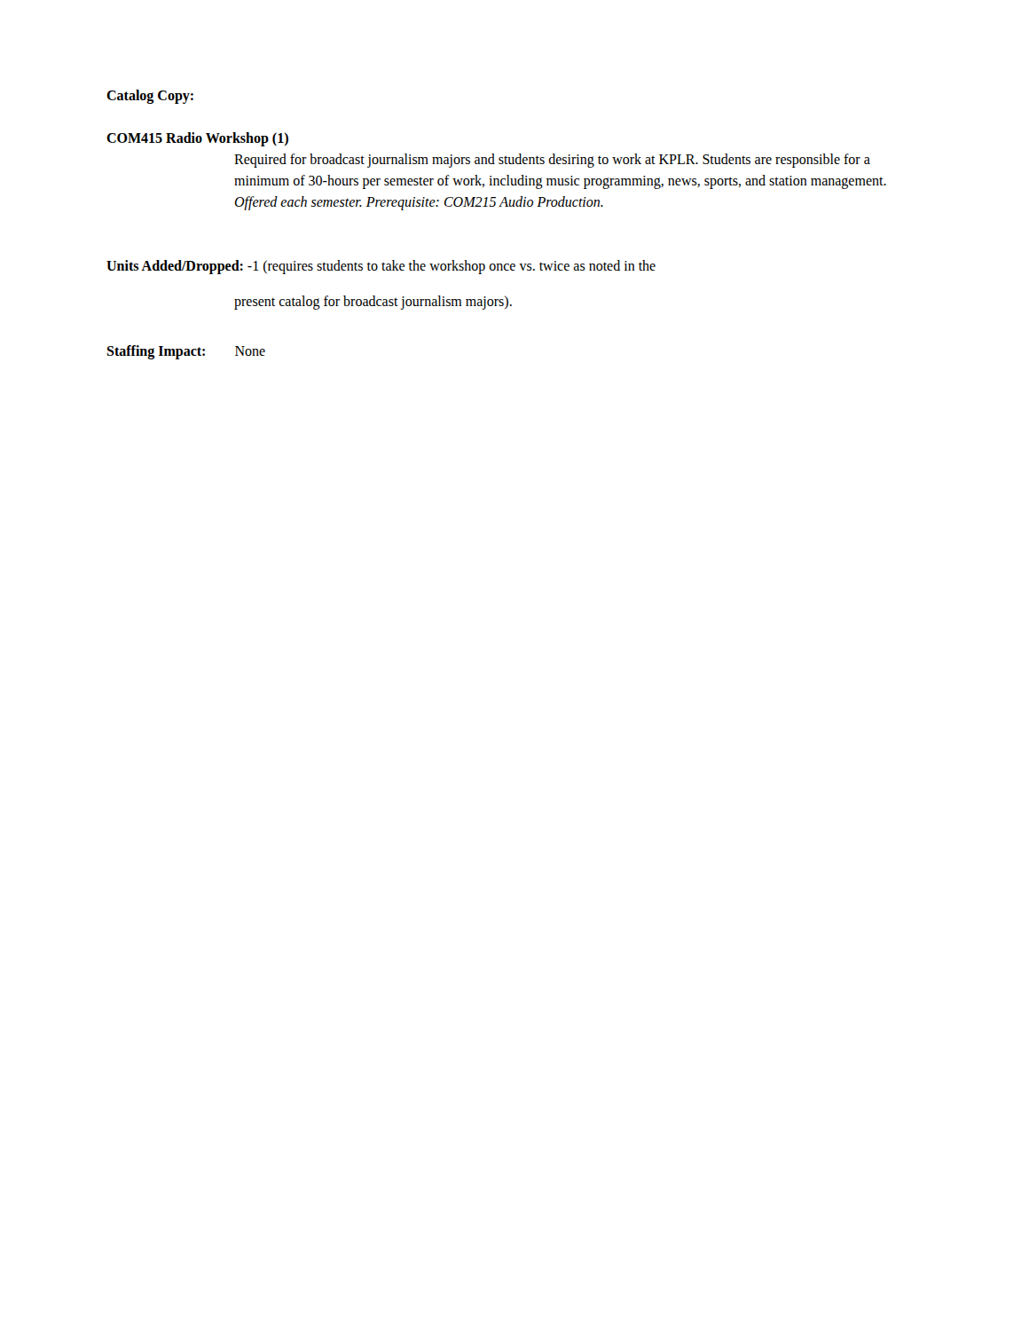Catalog Copy:
COM415 Radio Workshop (1)
Required for broadcast journalism majors and students desiring to work at KPLR. Students are responsible for a minimum of 30-hours per semester of work, including music programming, news, sports, and station management. Offered each semester. Prerequisite: COM215 Audio Production.
Units Added/Dropped: -1 (requires students to take the workshop once vs. twice as noted in the
present catalog for broadcast journalism majors).
Staffing Impact: None